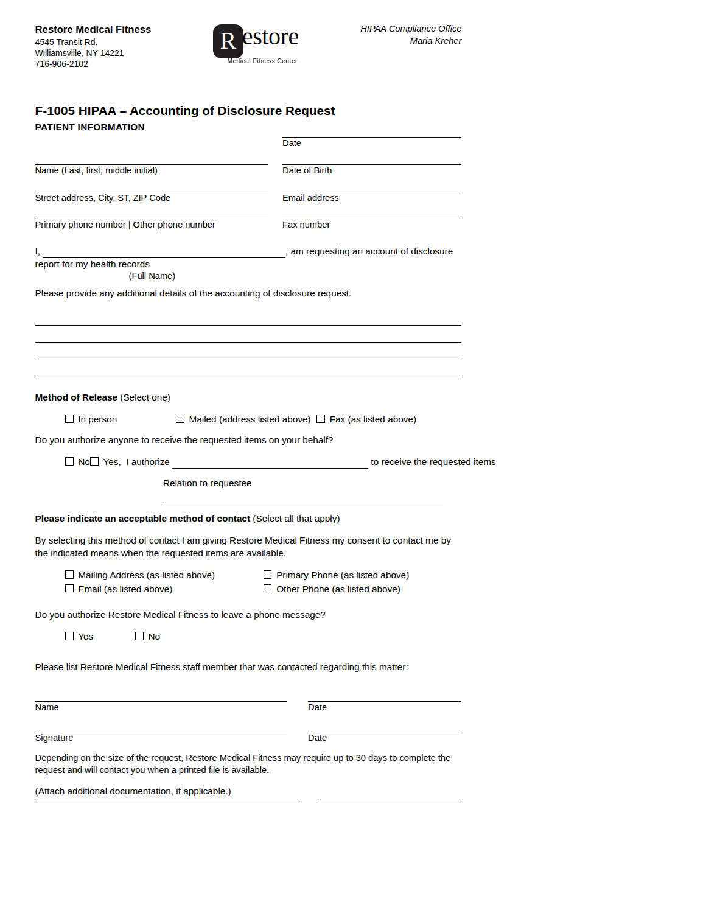Restore Medical Fitness
4545 Transit Rd.
Williamsville, NY 14221
716-906-2102
Restore
Medical Fitness Center
HIPAA Compliance Office
Maria Kreher
F-1005 HIPAA – Accounting of Disclosure Request
Patient Information
| | Date |
| Name (Last, first, middle initial) | Date of Birth |
| Street address, City, ST, ZIP Code | Email address |
| Primary phone number / Other phone number | Fax number |
I, , am requesting an account of disclosure report for my health records
(Full Name)
Please provide any additional details of the accounting of disclosure request.
Method of Release (Select one)
In person Mailed (address listed above) Fax (as listed above)
Do you authorize anyone to receive the requested items on your behalf?
No Yes, I authorize to receive the requested items
Relation to requestee
Please indicate an acceptable method of contact (Select all that apply)
By selecting this method of contact I am giving Restore Medical Fitness my consent to contact me by the indicated means when the requested items are available.
Mailing Address (as listed above) Primary Phone (as listed above) Email (as listed above) Other Phone (as listed above)
Do you authorize Restore Medical Fitness to leave a phone message?
Yes No
Please list Restore Medical Fitness staff member that was contacted regarding this matter:
| Name | Date |
| Signature | Date |
Depending on the size of the request, Restore Medical Fitness may require up to 30 days to complete the request and will contact you when a printed file is available.
(Attach additional documentation, if applicable.)